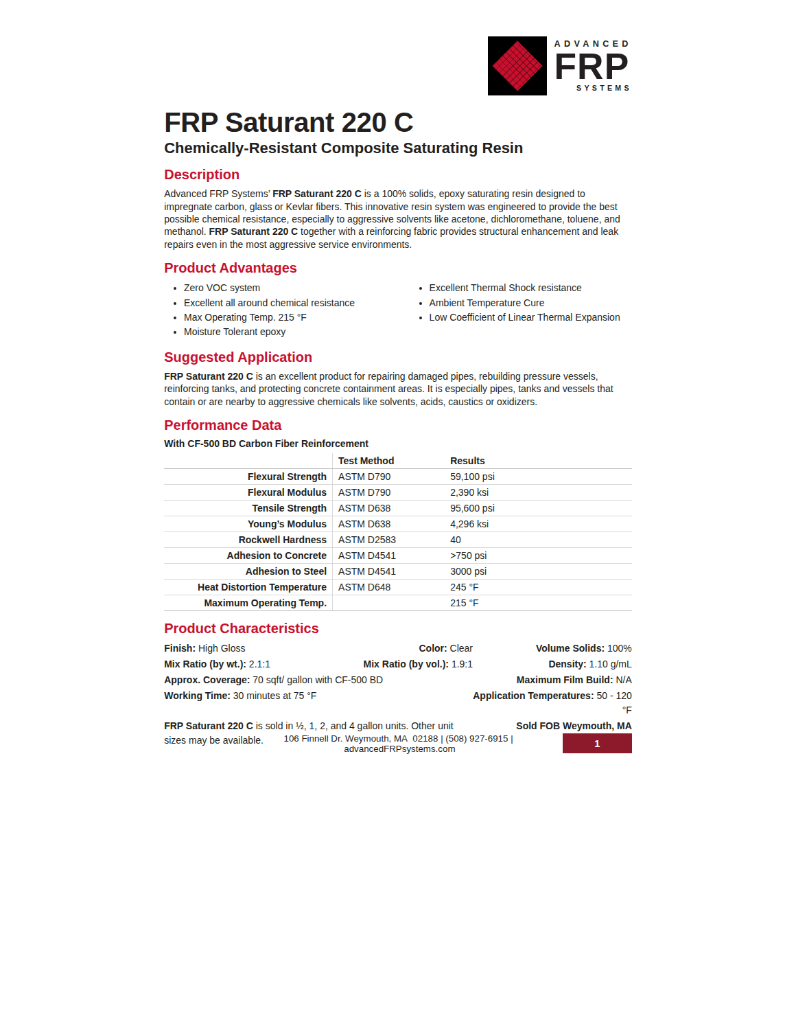ADVANCED
FRP
SYSTEMS
FRP Saturant 220 C
Chemically-Resistant Composite Saturating Resin
Description
Advanced FRP Systems’ FRP Saturant 220 C is a 100% solids, epoxy saturating resin designed to impregnate carbon, glass or Kevlar fibers. This innovative resin system was engineered to provide the best possible chemical resistance, especially to aggressive solvents like acetone, dichloromethane, toluene, and methanol. FRP Saturant 220 C together with a reinforcing fabric provides structural enhancement and leak repairs even in the most aggressive service environments.
Product Advantages
Zero VOC system
Excellent all around chemical resistance
Max Operating Temp. 215 °F
Moisture Tolerant epoxy
Excellent Thermal Shock resistance
Ambient Temperature Cure
Low Coefficient of Linear Thermal Expansion
Suggested Application
FRP Saturant 220 C is an excellent product for repairing damaged pipes, rebuilding pressure vessels, reinforcing tanks, and protecting concrete containment areas. It is especially pipes, tanks and vessels that contain or are nearby to aggressive chemicals like solvents, acids, caustics or oxidizers.
Performance Data
With CF-500 BD Carbon Fiber Reinforcement
| | Test Method | Results |
| --- | --- | --- |
| Flexural Strength | ASTM D790 | 59,100 psi |
| Flexural Modulus | ASTM D790 | 2,390 ksi |
| Tensile Strength | ASTM D638 | 95,600 psi |
| Young’s Modulus | ASTM D638 | 4,296 ksi |
| Rockwell Hardness | ASTM D2583 | 40 |
| Adhesion to Concrete | ASTM D4541 | >750 psi |
| Adhesion to Steel | ASTM D4541 | 3000 psi |
| Heat Distortion Temperature | ASTM D648 | 245 °F |
| Maximum Operating Temp. | | 215 °F |
Product Characteristics
Finish: High Gloss
Color: Clear
Volume Solids: 100%
Mix Ratio (by wt.): 2.1:1
Mix Ratio (by vol.): 1.9:1
Density: 1.10 g/mL
Approx. Coverage: 70 sqft/ gallon with CF-500 BD
Maximum Film Build: N/A
Working Time: 30 minutes at 75 °F
Application Temperatures: 50 - 120 °F
FRP Saturant 220 C is sold in ½, 1, 2, and 4 gallon units. Other unit sizes may be available.
Sold FOB Weymouth, MA
106 Finnell Dr. Weymouth, MA 02188 | (508) 927-6915 | advancedFRPsystems.com
1